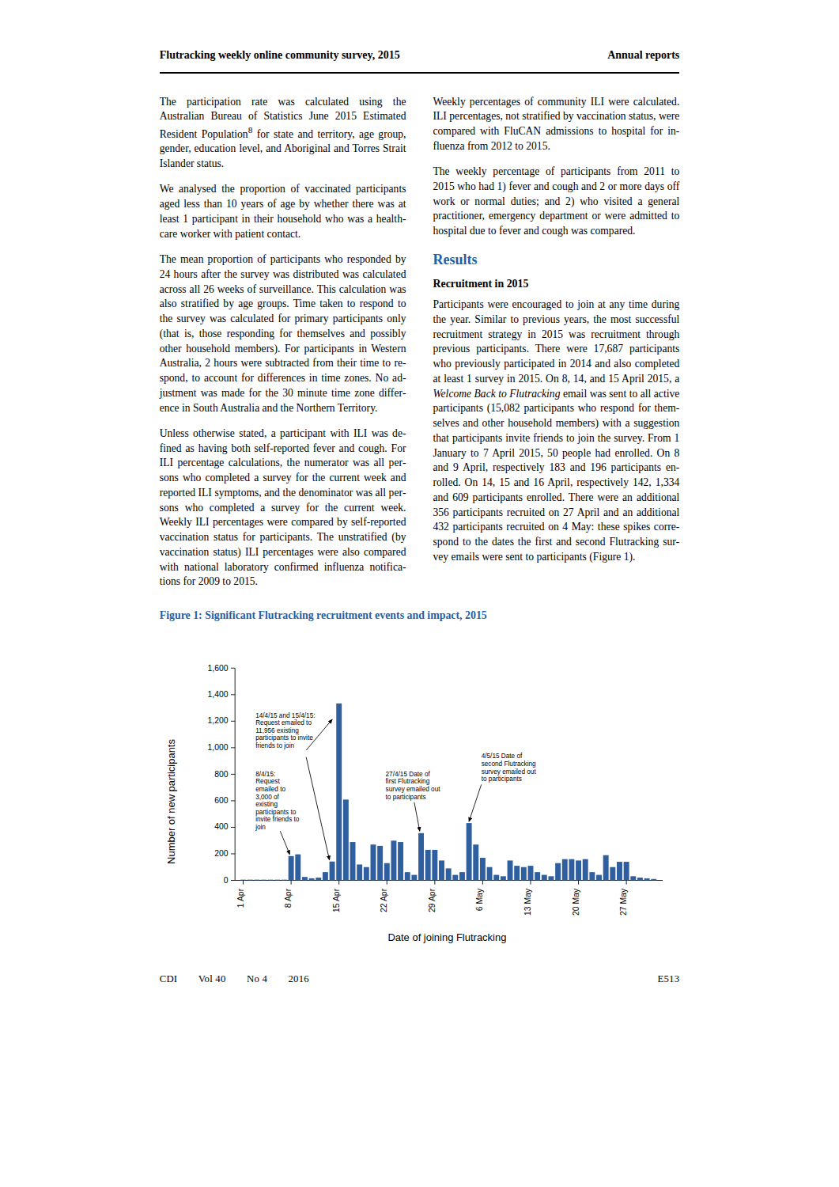Flutracking weekly online community survey, 2015
Annual reports
The participation rate was calculated using the Australian Bureau of Statistics June 2015 Estimated Resident Population8 for state and territory, age group, gender, education level, and Aboriginal and Torres Strait Islander status.
We analysed the proportion of vaccinated participants aged less than 10 years of age by whether there was at least 1 participant in their household who was a healthcare worker with patient contact.
The mean proportion of participants who responded by 24 hours after the survey was distributed was calculated across all 26 weeks of surveillance. This calculation was also stratified by age groups. Time taken to respond to the survey was calculated for primary participants only (that is, those responding for themselves and possibly other household members). For participants in Western Australia, 2 hours were subtracted from their time to respond, to account for differences in time zones. No adjustment was made for the 30 minute time zone difference in South Australia and the Northern Territory.
Unless otherwise stated, a participant with ILI was defined as having both self-reported fever and cough. For ILI percentage calculations, the numerator was all persons who completed a survey for the current week and reported ILI symptoms, and the denominator was all persons who completed a survey for the current week. Weekly ILI percentages were compared by self-reported vaccination status for participants. The unstratified (by vaccination status) ILI percentages were also compared with national laboratory confirmed influenza notifications for 2009 to 2015.
Weekly percentages of community ILI were calculated. ILI percentages, not stratified by vaccination status, were compared with FluCAN admissions to hospital for influenza from 2012 to 2015.
The weekly percentage of participants from 2011 to 2015 who had 1) fever and cough and 2 or more days off work or normal duties; and 2) who visited a general practitioner, emergency department or were admitted to hospital due to fever and cough was compared.
Results
Recruitment in 2015
Participants were encouraged to join at any time during the year. Similar to previous years, the most successful recruitment strategy in 2015 was recruitment through previous participants. There were 17,687 participants who previously participated in 2014 and also completed at least 1 survey in 2015. On 8, 14, and 15 April 2015, a Welcome Back to Flutracking email was sent to all active participants (15,082 participants who respond for themselves and other household members) with a suggestion that participants invite friends to join the survey. From 1 January to 7 April 2015, 50 people had enrolled. On 8 and 9 April, respectively 183 and 196 participants enrolled. On 14, 15 and 16 April, respectively 142, 1,334 and 609 participants enrolled. There were an additional 356 participants recruited on 27 April and an additional 432 participants recruited on 4 May: these spikes correspond to the dates the first and second Flutracking survey emails were sent to participants (Figure 1).
Figure 1: Significant Flutracking recruitment events and impact, 2015
Number of new participants 0 200 400 600 800 1,000 1,200 1,400 1,600 1 Apr 8 Apr 15 Apr 22 Apr 29 Apr 6 May 13 May 20 May 27 May Date of joining Flutracking 14/4/15 and 15/4/15: Request emailed to 11,956 existing participants to invite friends to join 8/4/15: Request emailed to 3,000 of existing participants to invite friends to join 27/4/15 Date of first Flutracking survey emailed out to participants 4/5/15 Date of second Flutracking survey emailed out to participants
CDI Vol 40 No 42016
E513